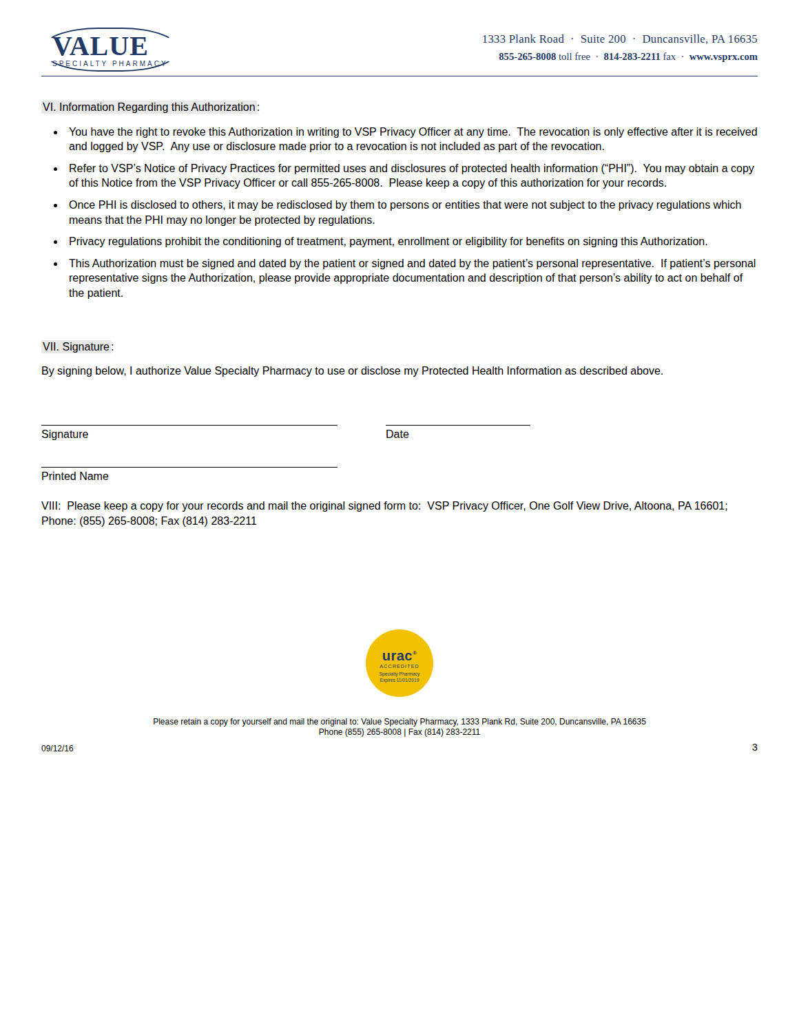VALUE SPECIALTY PHARMACY
1333 Plank Road · Suite 200 · Duncansville, PA 16635
855-265-8008 toll free · 814-283-2211 fax · www.vsprx.com
VI. Information Regarding this Authorization
:
You have the right to revoke this Authorization in writing to VSP Privacy Officer at any time. The revocation is only effective after it is received and logged by VSP. Any use or disclosure made prior to a revocation is not included as part of the revocation.
Refer to VSP’s Notice of Privacy Practices for permitted uses and disclosures of protected health information (“PHI”). You may obtain a copy of this Notice from the VSP Privacy Officer or call 855-265-8008. Please keep a copy of this authorization for your records.
Once PHI is disclosed to others, it may be redisclosed by them to persons or entities that were not subject to the privacy regulations which means that the PHI may no longer be protected by regulations.
Privacy regulations prohibit the conditioning of treatment, payment, enrollment or eligibility for benefits on signing this Authorization.
This Authorization must be signed and dated by the patient or signed and dated by the patient’s personal representative. If patient’s personal representative signs the Authorization, please provide appropriate documentation and description of that person’s ability to act on behalf of the patient.
VII. Signature
:
By signing below, I authorize Value Specialty Pharmacy to use or disclose my Protected Health Information as described above.
Signature
Date
Printed Name
VIII: Please keep a copy for your records and mail the original signed form to: VSP Privacy Officer, One Golf View Drive, Altoona, PA 16601; Phone: (855) 265-8008; Fax (814) 283-2211
urac®
ACCREDITED
Specialty Pharmacy
Expires 11/01/2019
Please retain a copy for yourself and mail the original to: Value Specialty Pharmacy, 1333 Plank Rd, Suite 200, Duncansville, PA 16635
Phone (855) 265-8008 | Fax (814) 283-2211
09/12/16 3